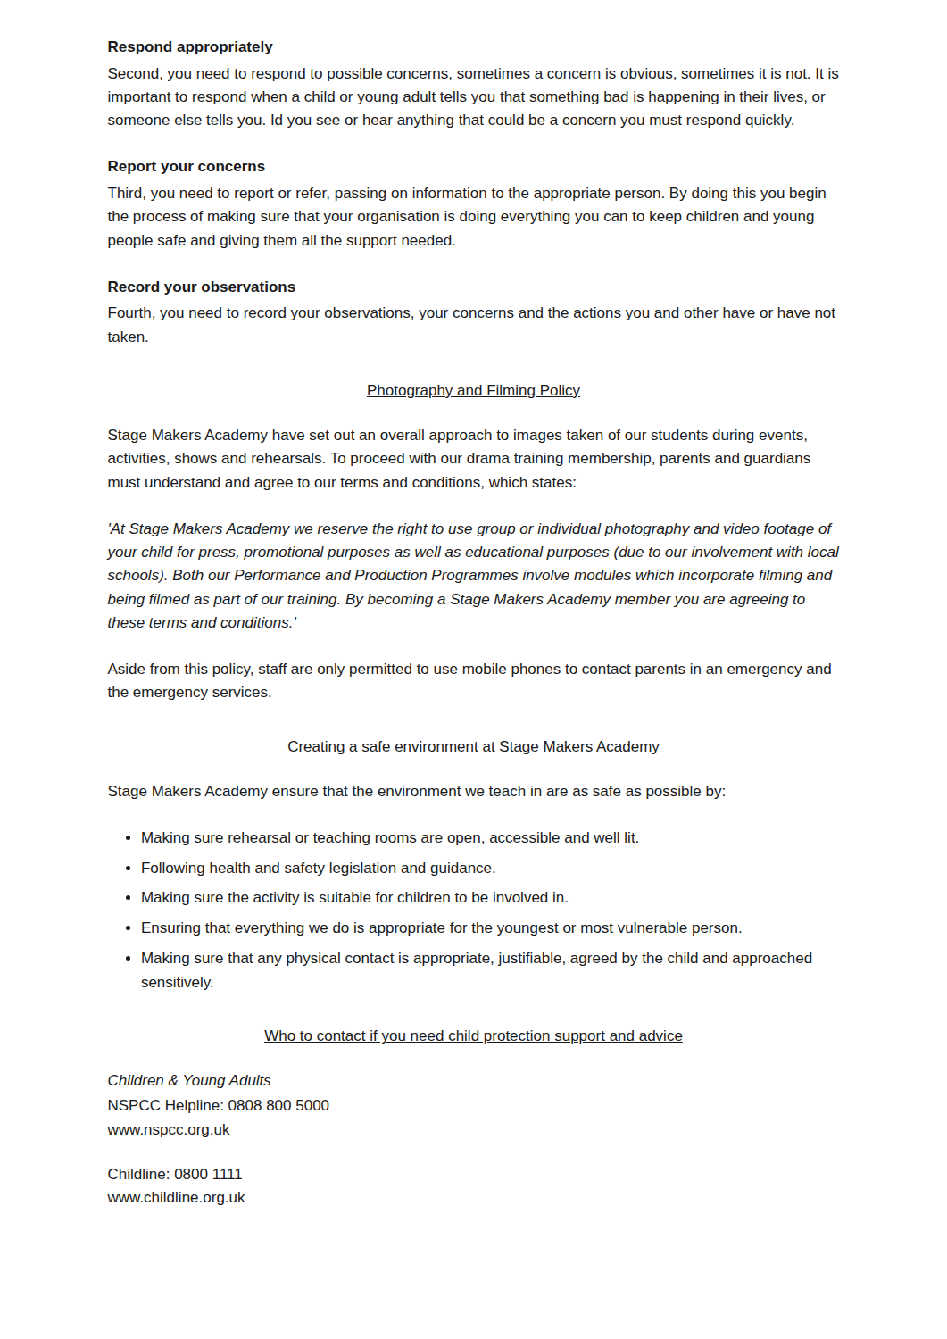Respond appropriately
Second, you need to respond to possible concerns, sometimes a concern is obvious, sometimes it is not. It is important to respond when a child or young adult tells you that something bad is happening in their lives, or someone else tells you. Id you see or hear anything that could be a concern you must respond quickly.
Report your concerns
Third, you need to report or refer, passing on information to the appropriate person. By doing this you begin the process of making sure that your organisation is doing everything you can to keep children and young people safe and giving them all the support needed.
Record your observations
Fourth, you need to record your observations, your concerns and the actions you and other have or have not taken.
Photography and Filming Policy
Stage Makers Academy have set out an overall approach to images taken of our students during events, activities, shows and rehearsals. To proceed with our drama training membership, parents and guardians must understand and agree to our terms and conditions, which states:
'At Stage Makers Academy we reserve the right to use group or individual photography and video footage of your child for press, promotional purposes as well as educational purposes (due to our involvement with local schools). Both our Performance and Production Programmes involve modules which incorporate filming and being filmed as part of our training. By becoming a Stage Makers Academy member you are agreeing to these terms and conditions.'
Aside from this policy, staff are only permitted to use mobile phones to contact parents in an emergency and the emergency services.
Creating a safe environment at Stage Makers Academy
Stage Makers Academy ensure that the environment we teach in are as safe as possible by:
Making sure rehearsal or teaching rooms are open, accessible and well lit.
Following health and safety legislation and guidance.
Making sure the activity is suitable for children to be involved in.
Ensuring that everything we do is appropriate for the youngest or most vulnerable person.
Making sure that any physical contact is appropriate, justifiable, agreed by the child and approached sensitively.
Who to contact if you need child protection support and advice
Children & Young Adults
NSPCC Helpline: 0808 800 5000
www.nspcc.org.uk
Childline: 0800 1111
www.childline.org.uk